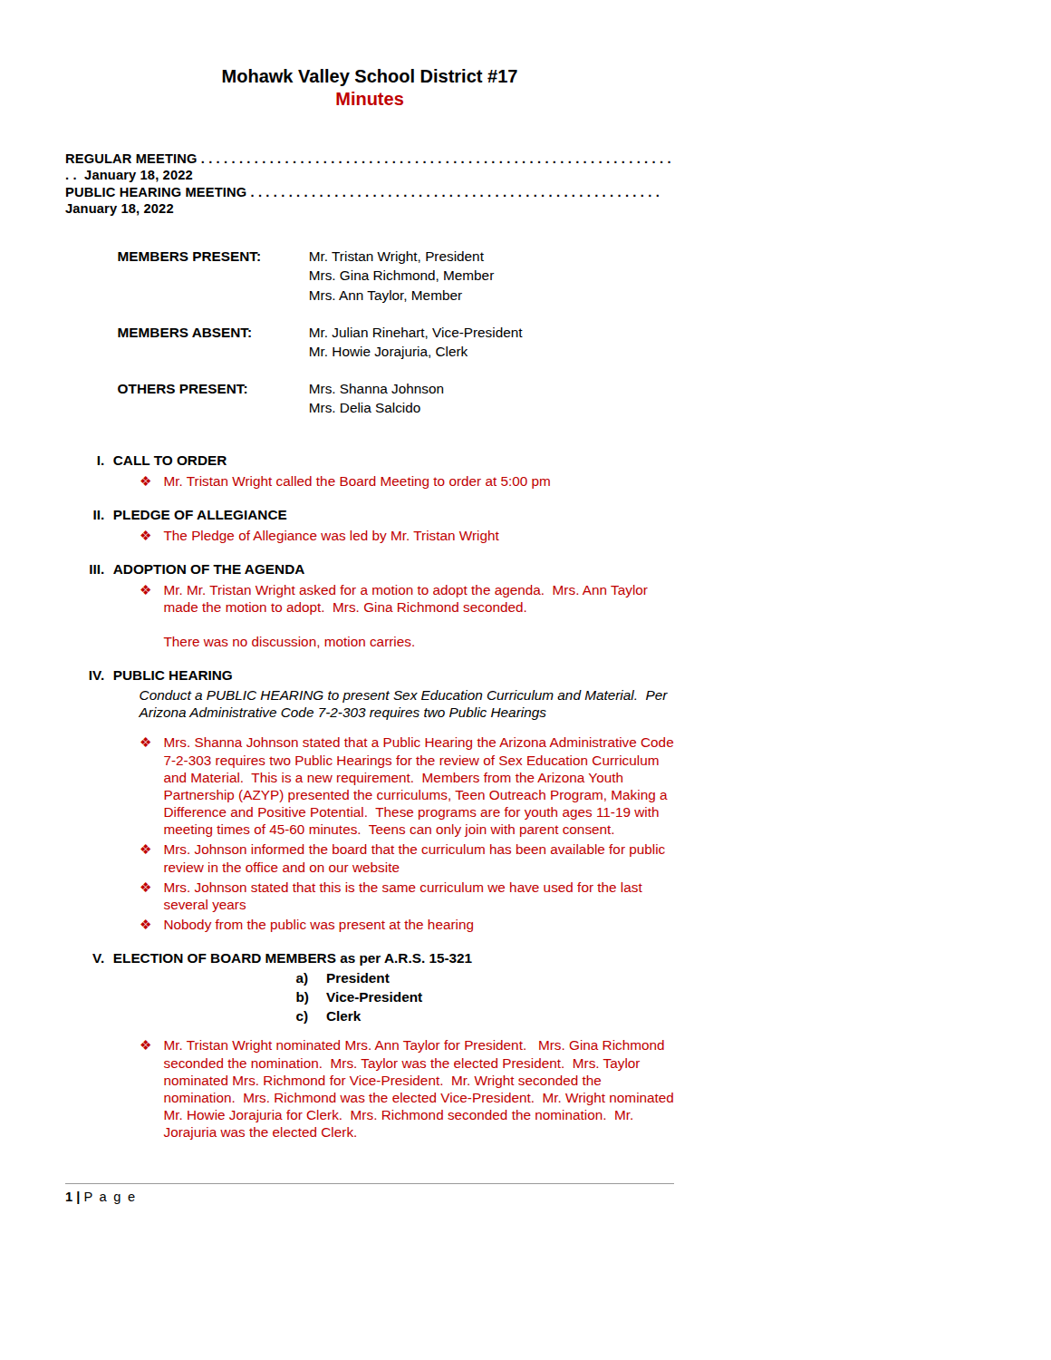Mohawk Valley School District #17
Minutes
REGULAR MEETING . . . . . . . . . . . . . . . . . . . . . . . . . . . . . . . . . . . . . . . . . . . . . . . . . . . . . . . . . . . . . . . . January 18, 2022
PUBLIC HEARING MEETING . . . . . . . . . . . . . . . . . . . . . . . . . . . . . . . . . . . . . . . . . . . . . . . . . . . . . . January 18, 2022
| MEMBERS PRESENT: | Mr. Tristan Wright, President |
| | Mrs. Gina Richmond, Member |
| | Mrs. Ann Taylor, Member |
| MEMBERS ABSENT: | Mr. Julian Rinehart, Vice-President |
| | Mr. Howie Jorajuria, Clerk |
| OTHERS PRESENT: | Mrs. Shanna Johnson |
| | Mrs. Delia Salcido |
I. CALL TO ORDER
Mr. Tristan Wright called the Board Meeting to order at 5:00 pm
II. PLEDGE OF ALLEGIANCE
The Pledge of Allegiance was led by Mr. Tristan Wright
III. ADOPTION OF THE AGENDA
Mr. Mr. Tristan Wright asked for a motion to adopt the agenda. Mrs. Ann Taylor made the motion to adopt. Mrs. Gina Richmond seconded.
There was no discussion, motion carries.
IV. PUBLIC HEARING
Conduct a PUBLIC HEARING to present Sex Education Curriculum and Material. Per Arizona Administrative Code 7-2-303 requires two Public Hearings
Mrs. Shanna Johnson stated that a Public Hearing the Arizona Administrative Code 7-2-303 requires two Public Hearings for the review of Sex Education Curriculum and Material. This is a new requirement. Members from the Arizona Youth Partnership (AZYP) presented the curriculums, Teen Outreach Program, Making a Difference and Positive Potential. These programs are for youth ages 11-19 with meeting times of 45-60 minutes. Teens can only join with parent consent.
Mrs. Johnson informed the board that the curriculum has been available for public review in the office and on our website
Mrs. Johnson stated that this is the same curriculum we have used for the last several years
Nobody from the public was present at the hearing
V. ELECTION OF BOARD MEMBERS as per A.R.S. 15-321
a) President
b) Vice-President
c) Clerk
Mr. Tristan Wright nominated Mrs. Ann Taylor for President. Mrs. Gina Richmond seconded the nomination. Mrs. Taylor was the elected President. Mrs. Taylor nominated Mrs. Richmond for Vice-President. Mr. Wright seconded the nomination. Mrs. Richmond was the elected Vice-President. Mr. Wright nominated Mr. Howie Jorajuria for Clerk. Mrs. Richmond seconded the nomination. Mr. Jorajuria was the elected Clerk.
1 | P a g e